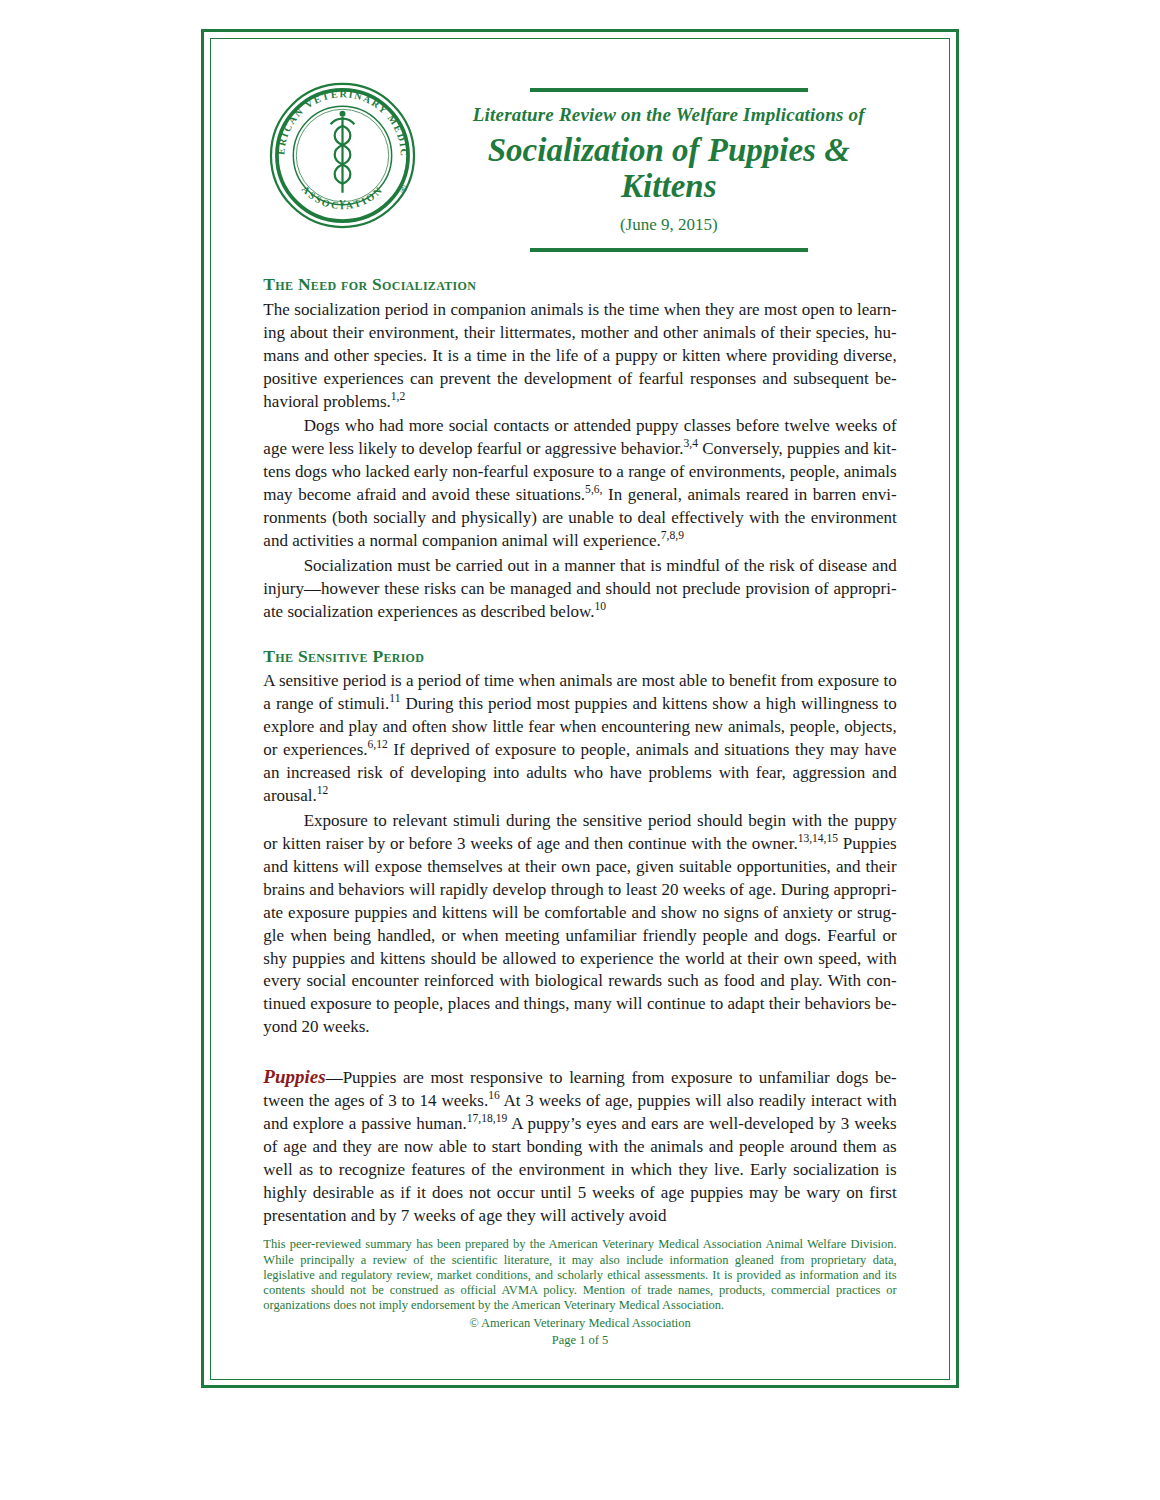AMERICAN VETERINARY MEDICAL ASSOCIATION V ®
Literature Review on the Welfare Implications of
Socialization of Puppies & Kittens
(June 9, 2015)
The Need for Socialization
The socialization period in companion animals is the time when they are most open to learning about their environment, their littermates, mother and other animals of their species, humans and other species. It is a time in the life of a puppy or kitten where providing diverse, positive experiences can prevent the development of fearful responses and subsequent behavioral problems.1,2
Dogs who had more social contacts or attended puppy classes before twelve weeks of age were less likely to develop fearful or aggressive behavior.3,4 Conversely, puppies and kittens dogs who lacked early non-fearful exposure to a range of environments, people, animals may become afraid and avoid these situations.5,6, In general, animals reared in barren environments (both socially and physically) are unable to deal effectively with the environment and activities a normal companion animal will experience.7,8,9
Socialization must be carried out in a manner that is mindful of the risk of disease and injury—however these risks can be managed and should not preclude provision of appropriate socialization experiences as described below.10
The Sensitive Period
A sensitive period is a period of time when animals are most able to benefit from exposure to a range of stimuli.11 During this period most puppies and kittens show a high willingness to explore and play and often show little fear when encountering new animals, people, objects, or experiences.6,12 If deprived of exposure to people, animals and situations they may have an increased risk of developing into adults who have problems with fear, aggression and arousal.12
Exposure to relevant stimuli during the sensitive period should begin with the puppy or kitten raiser by or before 3 weeks of age and then continue with the owner.13,14,15 Puppies and kittens will expose themselves at their own pace, given suitable opportunities, and their brains and behaviors will rapidly develop through to least 20 weeks of age. During appropriate exposure puppies and kittens will be comfortable and show no signs of anxiety or struggle when being handled, or when meeting unfamiliar friendly people and dogs. Fearful or shy puppies and kittens should be allowed to experience the world at their own speed, with every social encounter reinforced with biological rewards such as food and play. With continued exposure to people, places and things, many will continue to adapt their behaviors beyond 20 weeks.
Puppies—Puppies are most responsive to learning from exposure to unfamiliar dogs between the ages of 3 to 14 weeks.16 At 3 weeks of age, puppies will also readily interact with and explore a passive human.17,18,19 A puppy’s eyes and ears are well-developed by 3 weeks of age and they are now able to start bonding with the animals and people around them as well as to recognize features of the environment in which they live. Early socialization is highly desirable as if it does not occur until 5 weeks of age puppies may be wary on first presentation and by 7 weeks of age they will actively avoid
This peer-reviewed summary has been prepared by the American Veterinary Medical Association Animal Welfare Division. While principally a review of the scientific literature, it may also include information gleaned from proprietary data, legislative and regulatory review, market conditions, and scholarly ethical assessments. It is provided as information and its contents should not be construed as official AVMA policy. Mention of trade names, products, commercial practices or organizations does not imply endorsement by the American Veterinary Medical Association.
© American Veterinary Medical Association
Page 1 of 5